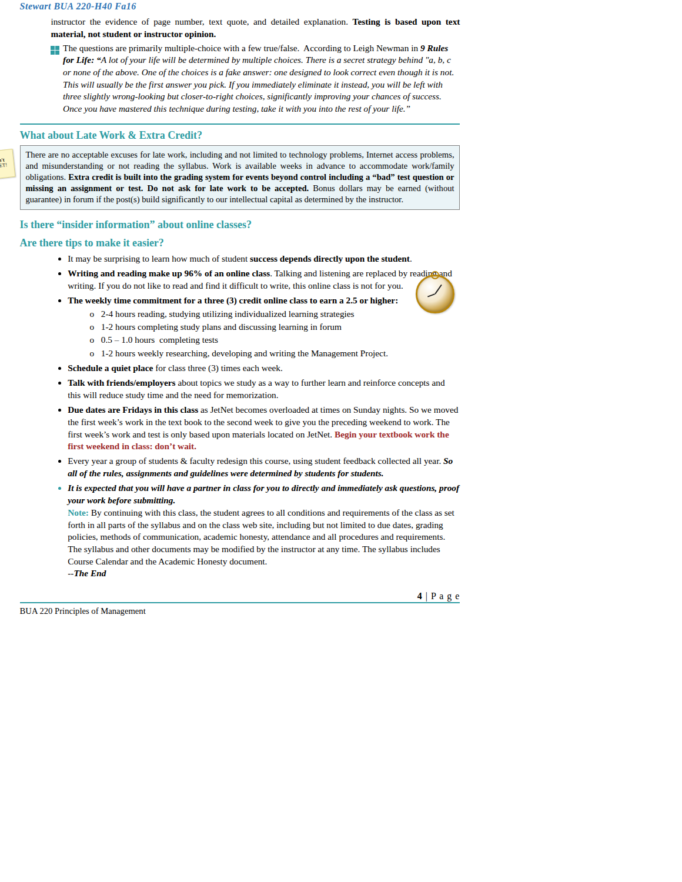Stewart BUA 220-H40 Fa16
instructor the evidence of page number, text quote, and detailed explanation. Testing is based upon text material, not student or instructor opinion.
The questions are primarily multiple-choice with a few true/false. According to Leigh Newman in 9 Rules for Life: “A lot of your life will be determined by multiple choices. There is a secret strategy behind "a, b, c or none of the above. One of the choices is a fake answer: one designed to look correct even though it is not. This will usually be the first answer you pick. If you immediately eliminate it instead, you will be left with three slightly wrong-looking but closer-to-right choices, significantly improving your chances of success. Once you have mastered this technique during testing, take it with you into the rest of your life.”
What about Late Work & Extra Credit?
→Don't
FORGET!
There are no acceptable excuses for late work, including and not limited to technology problems, Internet access problems, and misunderstanding or not reading the syllabus. Work is available weeks in advance to accommodate work/family obligations. Extra credit is built into the grading system for events beyond control including a “bad” test question or missing an assignment or test. Do not ask for late work to be accepted. Bonus dollars may be earned (without guarantee) in forum if the post(s) build significantly to our intellectual capital as determined by the instructor.
Is there “insider information” about online classes?
Are there tips to make it easier?
It may be surprising to learn how much of student success depends directly upon the student.
Writing and reading make up 96% of an online class. Talking and listening are replaced by reading and writing. If you do not like to read and find it difficult to write, this online class is not for you.
The weekly time commitment for a three (3) credit online class to earn a 2.5 or higher:
2-4 hours reading, studying utilizing individualized learning strategies
1-2 hours completing study plans and discussing learning in forum
0.5 – 1.0 hours completing tests
1-2 hours weekly researching, developing and writing the Management Project.
Schedule a quiet place for class three (3) times each week.
Talk with friends/employers about topics we study as a way to further learn and reinforce concepts and this will reduce study time and the need for memorization.
Due dates are Fridays in this class as JetNet becomes overloaded at times on Sunday nights. So we moved the first week’s work in the text book to the second week to give you the preceding weekend to work. The first week’s work and test is only based upon materials located on JetNet. Begin your textbook work the first weekend in class: don’t wait.
Every year a group of students & faculty redesign this course, using student feedback collected all year. So all of the rules, assignments and guidelines were determined by students for students.
It is expected that you will have a partner in class for you to directly and immediately ask questions, proof your work before submitting.
Note: By continuing with this class, the student agrees to all conditions and requirements of the class as set forth in all parts of the syllabus and on the class web site, including but not limited to due dates, grading policies, methods of communication, academic honesty, attendance and all procedures and requirements. The syllabus and other documents may be modified by the instructor at any time. The syllabus includes Course Calendar and the Academic Honesty document.
--The End
4 | P a g e
BUA 220 Principles of Management